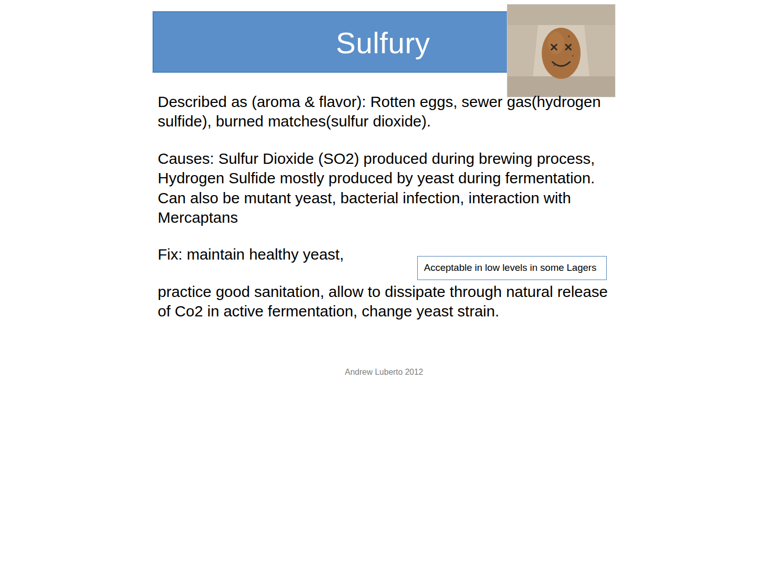Sulfury
Described as (aroma & flavor): Rotten eggs, sewer gas(hydrogen sulfide), burned matches(sulfur dioxide).
Causes: Sulfur Dioxide (SO2) produced during brewing process, Hydrogen Sulfide mostly produced by yeast during fermentation. Can also be mutant yeast, bacterial infection, interaction with Mercaptans
Fix: maintain healthy yeast,
practice good sanitation, allow to dissipate through natural release of Co2 in active fermentation, change yeast strain.
Acceptable in low levels in some Lagers
Andrew Luberto 2012